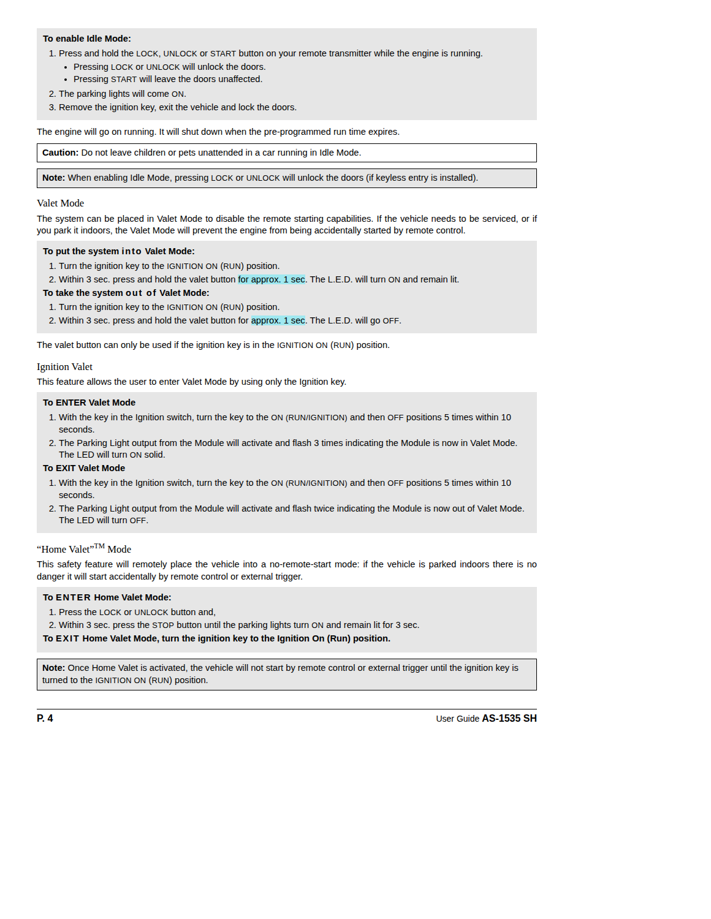To enable Idle Mode:
Press and hold the LOCK, UNLOCK or START button on your remote transmitter while the engine is running.
Pressing LOCK or UNLOCK will unlock the doors.
Pressing START will leave the doors unaffected.
The parking lights will come ON.
Remove the ignition key, exit the vehicle and lock the doors.
The engine will go on running. It will shut down when the pre-programmed run time expires.
Caution: Do not leave children or pets unattended in a car running in Idle Mode.
Note: When enabling Idle Mode, pressing LOCK or UNLOCK will unlock the doors (if keyless entry is installed).
Valet Mode
The system can be placed in Valet Mode to disable the remote starting capabilities. If the vehicle needs to be serviced, or if you park it indoors, the Valet Mode will prevent the engine from being accidentally started by remote control.
To put the system into Valet Mode:
Turn the ignition key to the IGNITION ON (RUN) position.
Within 3 sec. press and hold the valet button for approx. 1 sec. The L.E.D. will turn ON and remain lit.
To take the system out of Valet Mode:
Turn the ignition key to the IGNITION ON (RUN) position.
Within 3 sec. press and hold the valet button for approx. 1 sec. The L.E.D. will go OFF.
The valet button can only be used if the ignition key is in the IGNITION ON (RUN) position.
Ignition Valet
This feature allows the user to enter Valet Mode by using only the Ignition key.
To ENTER Valet Mode
With the key in the Ignition switch, turn the key to the ON (RUN/IGNITION) and then OFF positions 5 times within 10 seconds.
The Parking Light output from the Module will activate and flash 3 times indicating the Module is now in Valet Mode. The LED will turn ON solid.
To EXIT Valet Mode
With the key in the Ignition switch, turn the key to the ON (RUN/IGNITION) and then OFF positions 5 times within 10 seconds.
The Parking Light output from the Module will activate and flash twice indicating the Module is now out of Valet Mode. The LED will turn OFF.
“Home Valet”TM Mode
This safety feature will remotely place the vehicle into a no-remote-start mode: if the vehicle is parked indoors there is no danger it will start accidentally by remote control or external trigger.
To ENTER Home Valet Mode:
Press the LOCK or UNLOCK button and,
Within 3 sec. press the STOP button until the parking lights turn ON and remain lit for 3 sec.
To EXIT Home Valet Mode, turn the ignition key to the Ignition On (Run) position.
Note: Once Home Valet is activated, the vehicle will not start by remote control or external trigger until the ignition key is turned to the IGNITION ON (RUN) position.
P. 4
User Guide AS-1535 SH